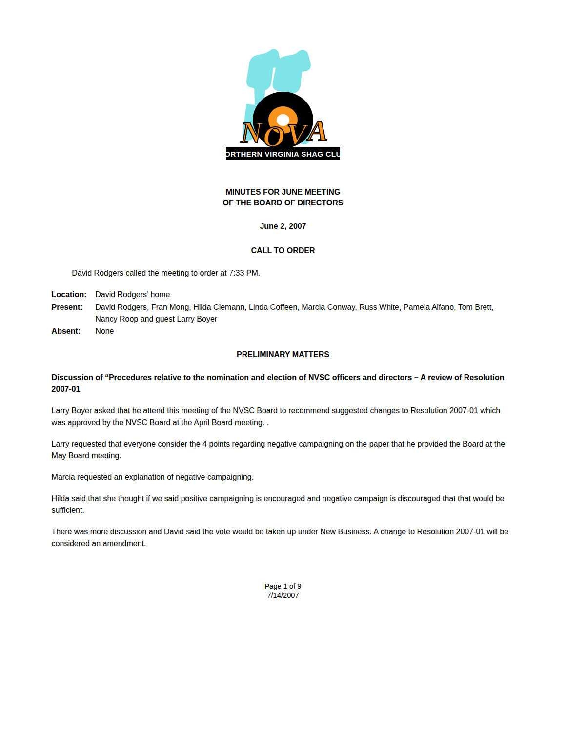N O V A NORTHERN VIRGINIA SHAG CLUB
MINUTES FOR JUNE MEETING
OF THE BOARD OF DIRECTORS
June 2, 2007
CALL TO ORDER
David Rodgers called the meeting to order at 7:33 PM.
| Location: | David Rodgers’ home |
| Present: | David Rodgers, Fran Mong, Hilda Clemann, Linda Coffeen, Marcia Conway, Russ White, Pamela Alfano, Tom Brett, Nancy Roop and guest Larry Boyer |
| Absent: | None |
PRELIMINARY MATTERS
Discussion of “Procedures relative to the nomination and election of NVSC officers and directors – A review of Resolution 2007-01
Larry Boyer asked that he attend this meeting of the NVSC Board to recommend suggested changes to Resolution 2007-01 which was approved by the NVSC Board at the April Board meeting. .
Larry requested that everyone consider the 4 points regarding negative campaigning on the paper that he provided the Board at the May Board meeting.
Marcia requested an explanation of negative campaigning.
Hilda said that she thought if we said positive campaigning is encouraged and negative campaign is discouraged that that would be sufficient.
There was more discussion and David said the vote would be taken up under New Business. A change to Resolution 2007-01 will be considered an amendment.
Page 1 of 9
7/14/2007